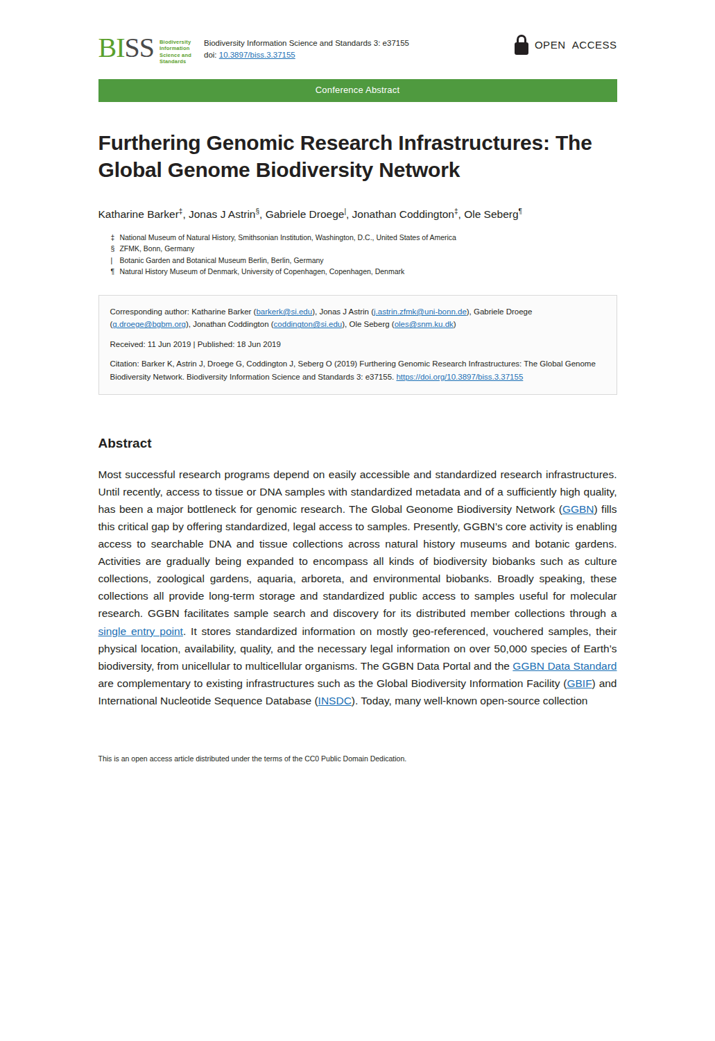BISS
Biodiversity
Information
Science and
Standards
Biodiversity Information Science and Standards 3: e37155
doi: 10.3897/biss.3.37155
OPEN ACCESS
Conference Abstract
Furthering Genomic Research Infrastructures: The Global Genome Biodiversity Network
Katharine Barker‡, Jonas J Astrin§, Gabriele Droege|, Jonathan Coddington‡, Ole Seberg¶
‡ National Museum of Natural History, Smithsonian Institution, Washington, D.C., United States of America
§ ZFMK, Bonn, Germany
| Botanic Garden and Botanical Museum Berlin, Berlin, Germany
¶ Natural History Museum of Denmark, University of Copenhagen, Copenhagen, Denmark
Corresponding author: Katharine Barker (barkerk@si.edu), Jonas J Astrin (j.astrin.zfmk@uni-bonn.de), Gabriele Droege (g.droege@bgbm.org), Jonathan Coddington (coddington@si.edu), Ole Seberg (oles@snm.ku.dk)
Received: 11 Jun 2019 | Published: 18 Jun 2019
Citation: Barker K, Astrin J, Droege G, Coddington J, Seberg O (2019) Furthering Genomic Research Infrastructures: The Global Genome Biodiversity Network. Biodiversity Information Science and Standards 3: e37155. https://doi.org/10.3897/biss.3.37155
Abstract
Most successful research programs depend on easily accessible and standardized research infrastructures. Until recently, access to tissue or DNA samples with standardized metadata and of a sufficiently high quality, has been a major bottleneck for genomic research. The Global Geonome Biodiversity Network (GGBN) fills this critical gap by offering standardized, legal access to samples. Presently, GGBN’s core activity is enabling access to searchable DNA and tissue collections across natural history museums and botanic gardens. Activities are gradually being expanded to encompass all kinds of biodiversity biobanks such as culture collections, zoological gardens, aquaria, arboreta, and environmental biobanks. Broadly speaking, these collections all provide long-term storage and standardized public access to samples useful for molecular research. GGBN facilitates sample search and discovery for its distributed member collections through a single entry point. It stores standardized information on mostly geo-referenced, vouchered samples, their physical location, availability, quality, and the necessary legal information on over 50,000 species of Earth’s biodiversity, from unicellular to multicellular organisms. The GGBN Data Portal and the GGBN Data Standard are complementary to existing infrastructures such as the Global Biodiversity Information Facility (GBIF) and International Nucleotide Sequence Database (INSDC). Today, many well-known open-source collection
This is an open access article distributed under the terms of the CC0 Public Domain Dedication.